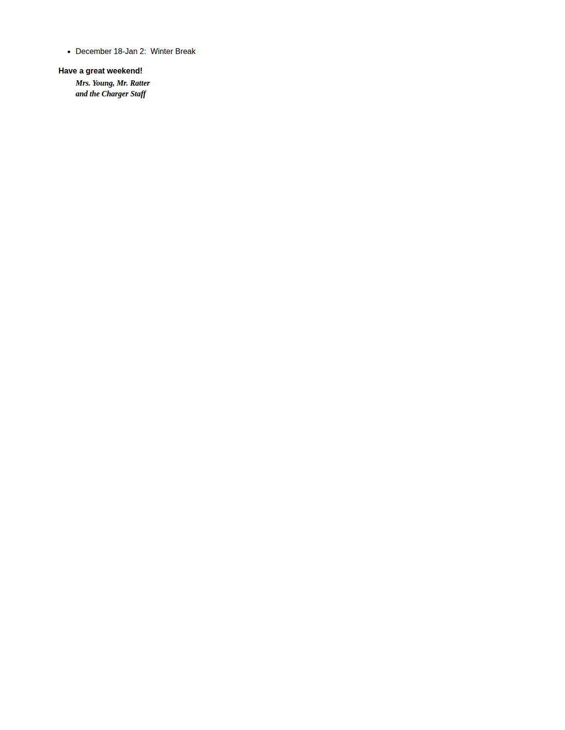December 18-Jan 2: Winter Break
Have a great weekend!
Mrs. Young, Mr. Ratter
and the Charger Staff